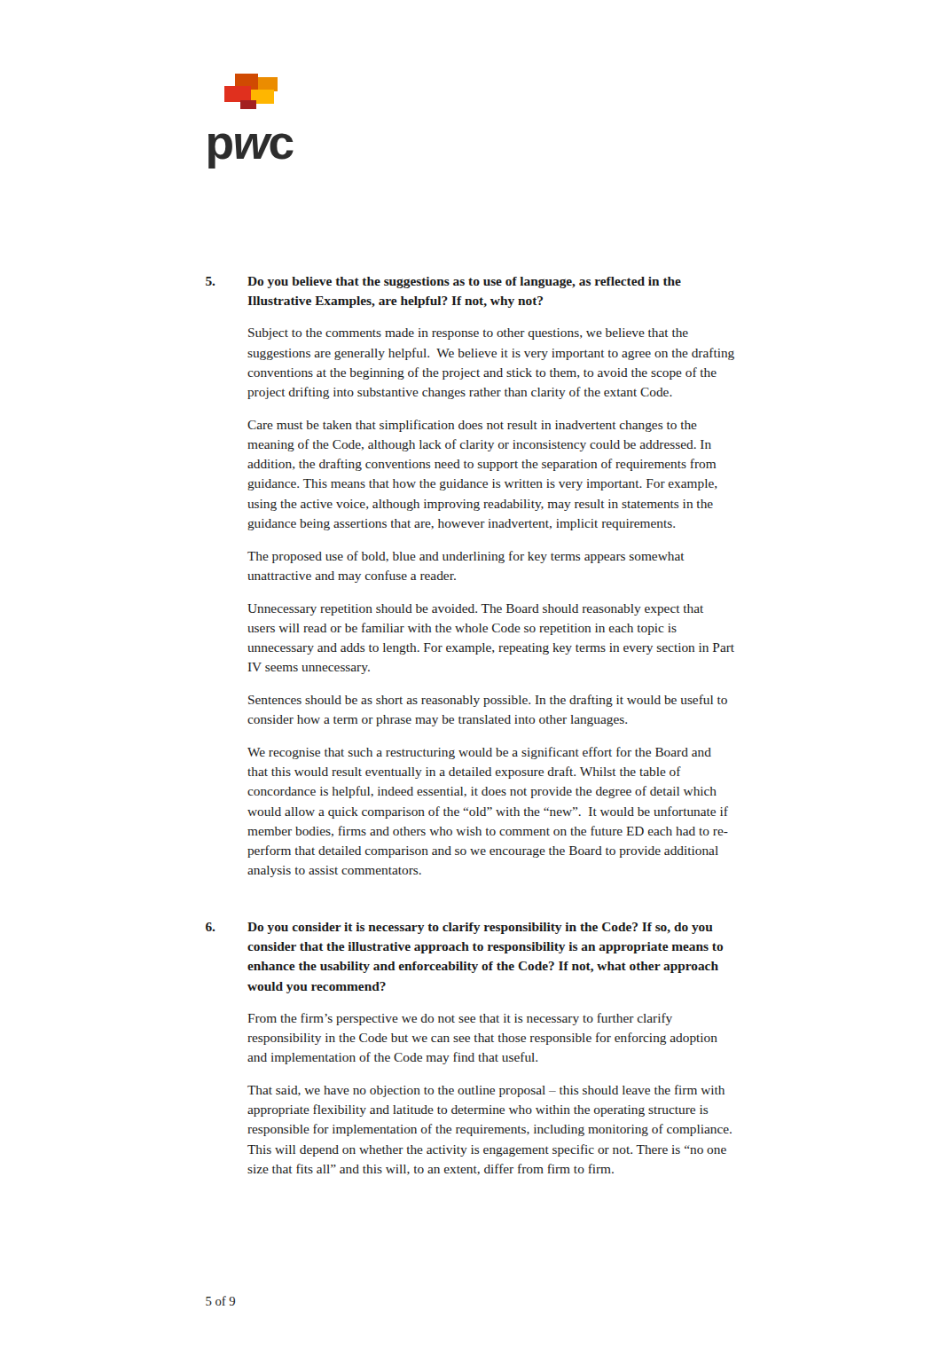pwc
5. Do you believe that the suggestions as to use of language, as reflected in the Illustrative Examples, are helpful? If not, why not?
Subject to the comments made in response to other questions, we believe that the suggestions are generally helpful. We believe it is very important to agree on the drafting conventions at the beginning of the project and stick to them, to avoid the scope of the project drifting into substantive changes rather than clarity of the extant Code.
Care must be taken that simplification does not result in inadvertent changes to the meaning of the Code, although lack of clarity or inconsistency could be addressed. In addition, the drafting conventions need to support the separation of requirements from guidance. This means that how the guidance is written is very important. For example, using the active voice, although improving readability, may result in statements in the guidance being assertions that are, however inadvertent, implicit requirements.
The proposed use of bold, blue and underlining for key terms appears somewhat unattractive and may confuse a reader.
Unnecessary repetition should be avoided. The Board should reasonably expect that users will read or be familiar with the whole Code so repetition in each topic is unnecessary and adds to length. For example, repeating key terms in every section in Part IV seems unnecessary.
Sentences should be as short as reasonably possible. In the drafting it would be useful to consider how a term or phrase may be translated into other languages.
We recognise that such a restructuring would be a significant effort for the Board and that this would result eventually in a detailed exposure draft. Whilst the table of concordance is helpful, indeed essential, it does not provide the degree of detail which would allow a quick comparison of the “old” with the “new”. It would be unfortunate if member bodies, firms and others who wish to comment on the future ED each had to re-perform that detailed comparison and so we encourage the Board to provide additional analysis to assist commentators.
6. Do you consider it is necessary to clarify responsibility in the Code? If so, do you consider that the illustrative approach to responsibility is an appropriate means to enhance the usability and enforceability of the Code? If not, what other approach would you recommend?
From the firm’s perspective we do not see that it is necessary to further clarify responsibility in the Code but we can see that those responsible for enforcing adoption and implementation of the Code may find that useful.
That said, we have no objection to the outline proposal – this should leave the firm with appropriate flexibility and latitude to determine who within the operating structure is responsible for implementation of the requirements, including monitoring of compliance. This will depend on whether the activity is engagement specific or not. There is “no one size that fits all” and this will, to an extent, differ from firm to firm.
5 of 9